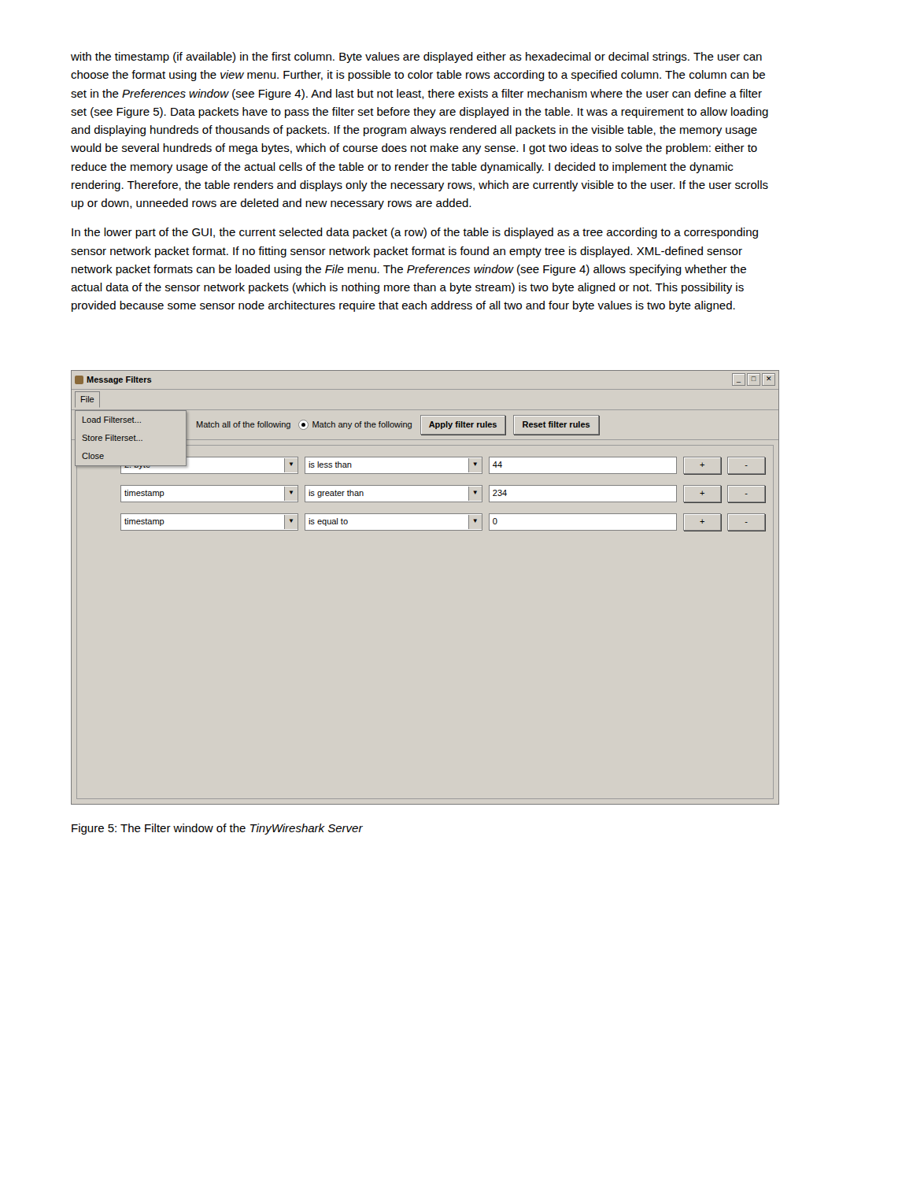with the timestamp (if available) in the first column. Byte values are displayed either as hexadecimal or decimal strings. The user can choose the format using the view menu. Further, it is possible to color table rows according to a specified column. The column can be set in the Preferences window (see Figure 4). And last but not least, there exists a filter mechanism where the user can define a filter set (see Figure 5). Data packets have to pass the filter set before they are displayed in the table. It was a requirement to allow loading and displaying hundreds of thousands of packets. If the program always rendered all packets in the visible table, the memory usage would be several hundreds of mega bytes, which of course does not make any sense. I got two ideas to solve the problem: either to reduce the memory usage of the actual cells of the table or to render the table dynamically. I decided to implement the dynamic rendering. Therefore, the table renders and displays only the necessary rows, which are currently visible to the user. If the user scrolls up or down, unneeded rows are deleted and new necessary rows are added.
In the lower part of the GUI, the current selected data packet (a row) of the table is displayed as a tree according to a corresponding sensor network packet format. If no fitting sensor network packet format is found an empty tree is displayed. XML-defined sensor network packet formats can be loaded using the File menu. The Preferences window (see Figure 4) allows specifying whether the actual data of the sensor network packets (which is nothing more than a byte stream) is two byte aligned or not. This possibility is provided because some sensor node architectures require that each address of all two and four byte values is two byte aligned.
Message Filters
_□✕
File
Load Filterset...
Store Filterset...
Close
Match all of the following Match any of the following Apply filter rules Reset filter rules
2. byte▼
is less than▼
44
+
-
timestamp▼
is greater than▼
234
+
-
timestamp▼
is equal to▼
0
+
-
Figure 5: The Filter window of the TinyWireshark Server